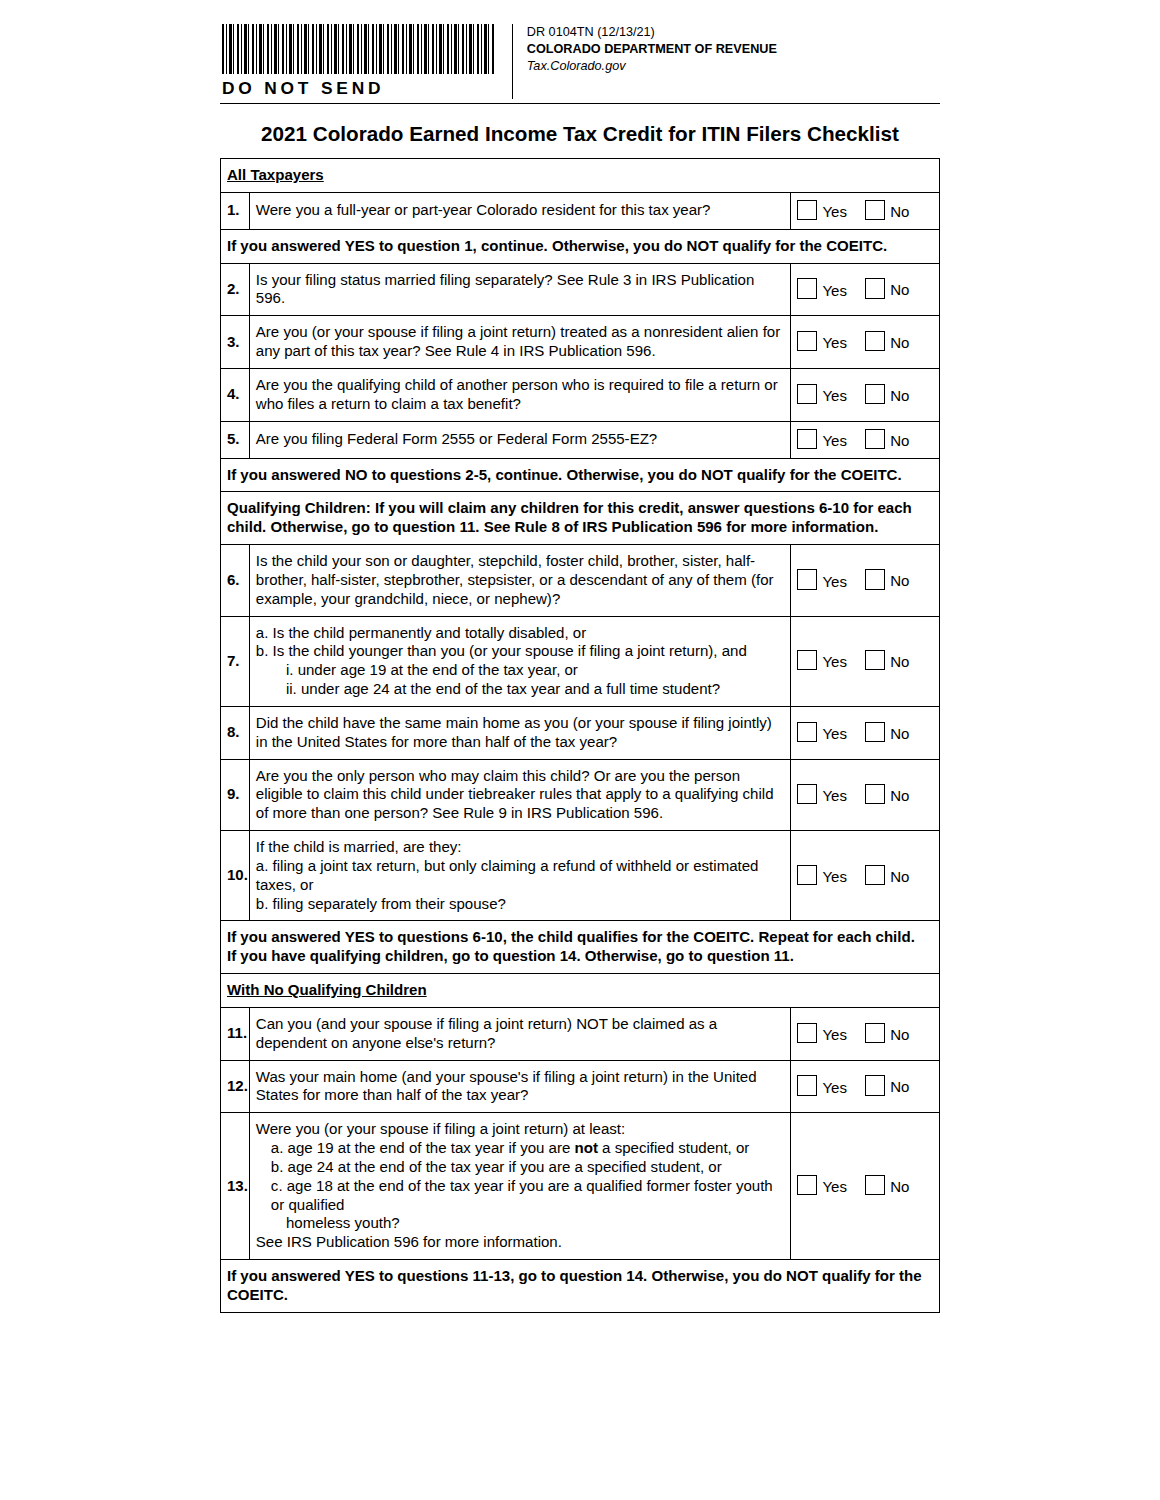DO NOT SEND
DR 0104TN (12/13/21)
COLORADO DEPARTMENT OF REVENUE
Tax.Colorado.gov
2021 Colorado Earned Income Tax Credit for ITIN Filers Checklist
| All Taxpayers |
| 1. | Were you a full-year or part-year Colorado resident for this tax year? | Yes No |
| If you answered YES to question 1, continue. Otherwise, you do NOT qualify for the COEITC. |
| 2. | Is your filing status married filing separately? See Rule 3 in IRS Publication 596. | Yes No |
| 3. | Are you (or your spouse if filing a joint return) treated as a nonresident alien for any part of this tax year? See Rule 4 in IRS Publication 596. | Yes No |
| 4. | Are you the qualifying child of another person who is required to file a return or who files a return to claim a tax benefit? | Yes No |
| 5. | Are you filing Federal Form 2555 or Federal Form 2555-EZ? | Yes No |
| If you answered NO to questions 2-5, continue. Otherwise, you do NOT qualify for the COEITC. |
| Qualifying Children : If you will claim any children for this credit, answer questions 6-10 for each child. Otherwise, go to question 11. See Rule 8 of IRS Publication 596 for more information. |
| 6. | Is the child your son or daughter, stepchild, foster child, brother, sister, half-brother, half-sister, stepbrother, stepsister, or a descendant of any of them (for example, your grandchild, niece, or nephew)? | Yes No |
| 7. | a. Is the child permanently and totally disabled, or b. Is the child younger than you (or your spouse if filing a joint return), and i. under age 19 at the end of the tax year, or ii. under age 24 at the end of the tax year and a full time student? | Yes No |
| 8. | Did the child have the same main home as you (or your spouse if filing jointly) in the United States for more than half of the tax year? | Yes No |
| 9. | Are you the only person who may claim this child? Or are you the person eligible to claim this child under tiebreaker rules that apply to a qualifying child of more than one person? See Rule 9 in IRS Publication 596. | Yes No |
| 10. | If the child is married, are they: a. filing a joint tax return, but only claiming a refund of withheld or estimated taxes, or b. filing separately from their spouse? | Yes No |
| If you answered YES to questions 6-10, the child qualifies for the COEITC. Repeat for each child. If you have qualifying children, go to question 14. Otherwise, go to question 11. |
| With No Qualifying Children |
| 11. | Can you (and your spouse if filing a joint return) NOT be claimed as a dependent on anyone else's return? | Yes No |
| 12. | Was your main home (and your spouse's if filing a joint return) in the United States for more than half of the tax year? | Yes No |
| 13. | Were you (or your spouse if filing a joint return) at least: a. age 19 at the end of the tax year if you are not a specified student, or b. age 24 at the end of the tax year if you are a specified student, or c. age 18 at the end of the tax year if you are a qualified former foster youth or qualified homeless youth? See IRS Publication 596 for more information. | Yes No |
| If you answered YES to questions 11-13, go to question 14. Otherwise, you do NOT qualify for the COEITC. |